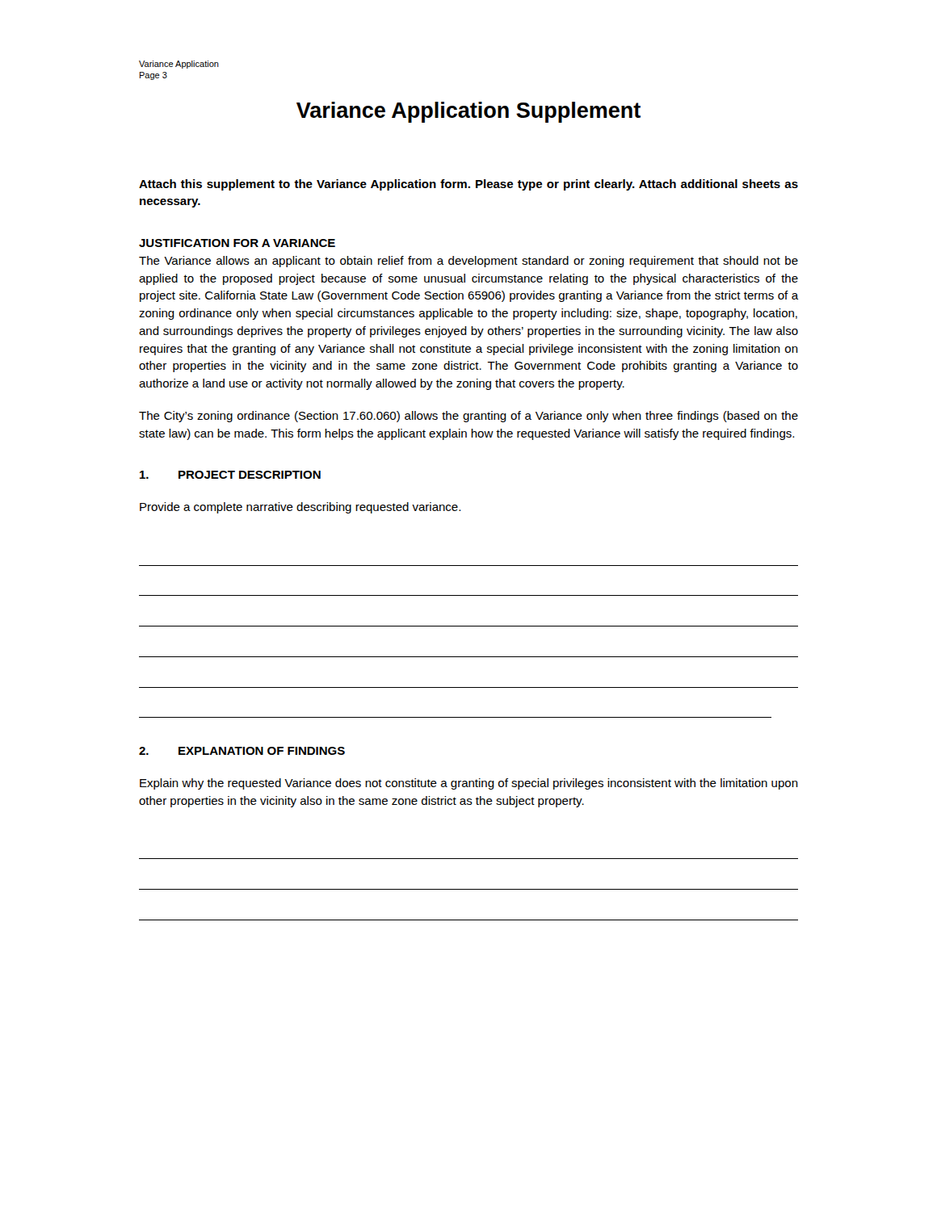Variance Application
Page 3
Variance Application Supplement
Attach this supplement to the Variance Application form. Please type or print clearly. Attach additional sheets as necessary.
Justification for a Variance
The Variance allows an applicant to obtain relief from a development standard or zoning requirement that should not be applied to the proposed project because of some unusual circumstance relating to the physical characteristics of the project site. California State Law (Government Code Section 65906) provides granting a Variance from the strict terms of a zoning ordinance only when special circumstances applicable to the property including: size, shape, topography, location, and surroundings deprives the property of privileges enjoyed by others’ properties in the surrounding vicinity. The law also requires that the granting of any Variance shall not constitute a special privilege inconsistent with the zoning limitation on other properties in the vicinity and in the same zone district. The Government Code prohibits granting a Variance to authorize a land use or activity not normally allowed by the zoning that covers the property.
The City’s zoning ordinance (Section 17.60.060) allows the granting of a Variance only when three findings (based on the state law) can be made. This form helps the applicant explain how the requested Variance will satisfy the required findings.
1. PROJECT DESCRIPTION
Provide a complete narrative describing requested variance.
2. EXPLANATION OF FINDINGS
Explain why the requested Variance does not constitute a granting of special privileges inconsistent with the limitation upon other properties in the vicinity also in the same zone district as the subject property.